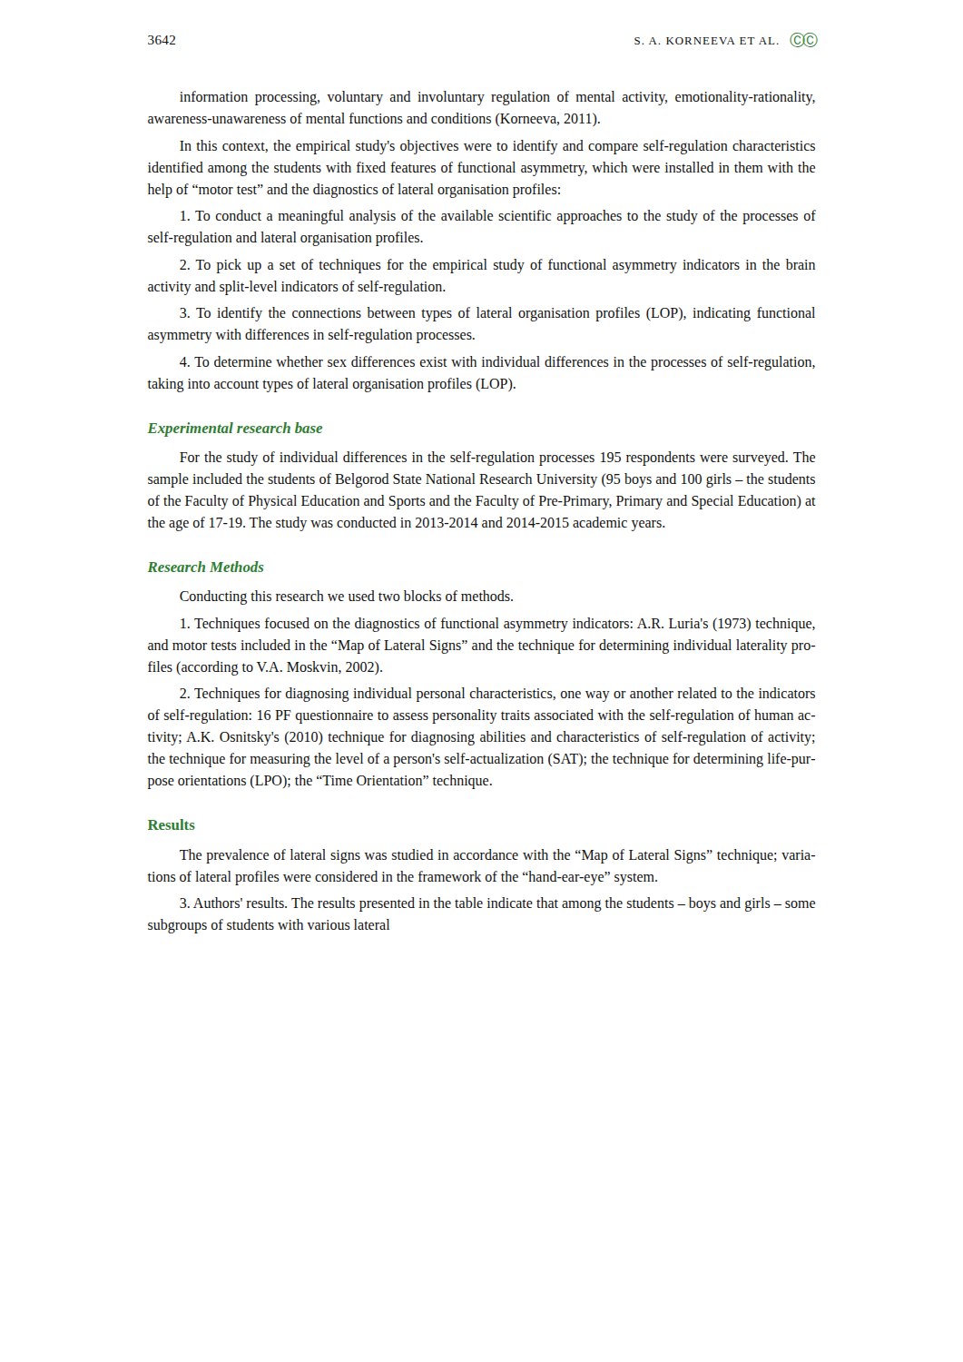3642 S. A. Korneeva et al. ⒸⒸ
information processing, voluntary and involuntary regulation of mental activity, emotionality-rationality, awareness-unawareness of mental functions and conditions (Korneeva, 2011).
In this context, the empirical study's objectives were to identify and compare self-regulation characteristics identified among the students with fixed features of functional asymmetry, which were installed in them with the help of “motor test” and the diagnostics of lateral organisation profiles:
1. To conduct a meaningful analysis of the available scientific approaches to the study of the processes of self-regulation and lateral organisation profiles.
2. To pick up a set of techniques for the empirical study of functional asymmetry indicators in the brain activity and split-level indicators of self-regulation.
3. To identify the connections between types of lateral organisation profiles (LOP), indicating functional asymmetry with differences in self-regulation processes.
4. To determine whether sex differences exist with individual differences in the processes of self-regulation, taking into account types of lateral organisation profiles (LOP).
Experimental research base
For the study of individual differences in the self-regulation processes 195 respondents were surveyed. The sample included the students of Belgorod State National Research University (95 boys and 100 girls – the students of the Faculty of Physical Education and Sports and the Faculty of Pre-Primary, Primary and Special Education) at the age of 17-19. The study was conducted in 2013-2014 and 2014-2015 academic years.
Research Methods
Conducting this research we used two blocks of methods.
1. Techniques focused on the diagnostics of functional asymmetry indicators: A.R. Luria's (1973) technique, and motor tests included in the “Map of Lateral Signs” and the technique for determining individual laterality profiles (according to V.A. Moskvin, 2002).
2. Techniques for diagnosing individual personal characteristics, one way or another related to the indicators of self-regulation: 16 PF questionnaire to assess personality traits associated with the self-regulation of human activity; A.K. Osnitsky's (2010) technique for diagnosing abilities and characteristics of self-regulation of activity; the technique for measuring the level of a person's self-actualization (SAT); the technique for determining life-purpose orientations (LPO); the “Time Orientation” technique.
Results
The prevalence of lateral signs was studied in accordance with the “Map of Lateral Signs” technique; variations of lateral profiles were considered in the framework of the “hand-ear-eye” system.
3. Authors' results. The results presented in the table indicate that among the students – boys and girls – some subgroups of students with various lateral